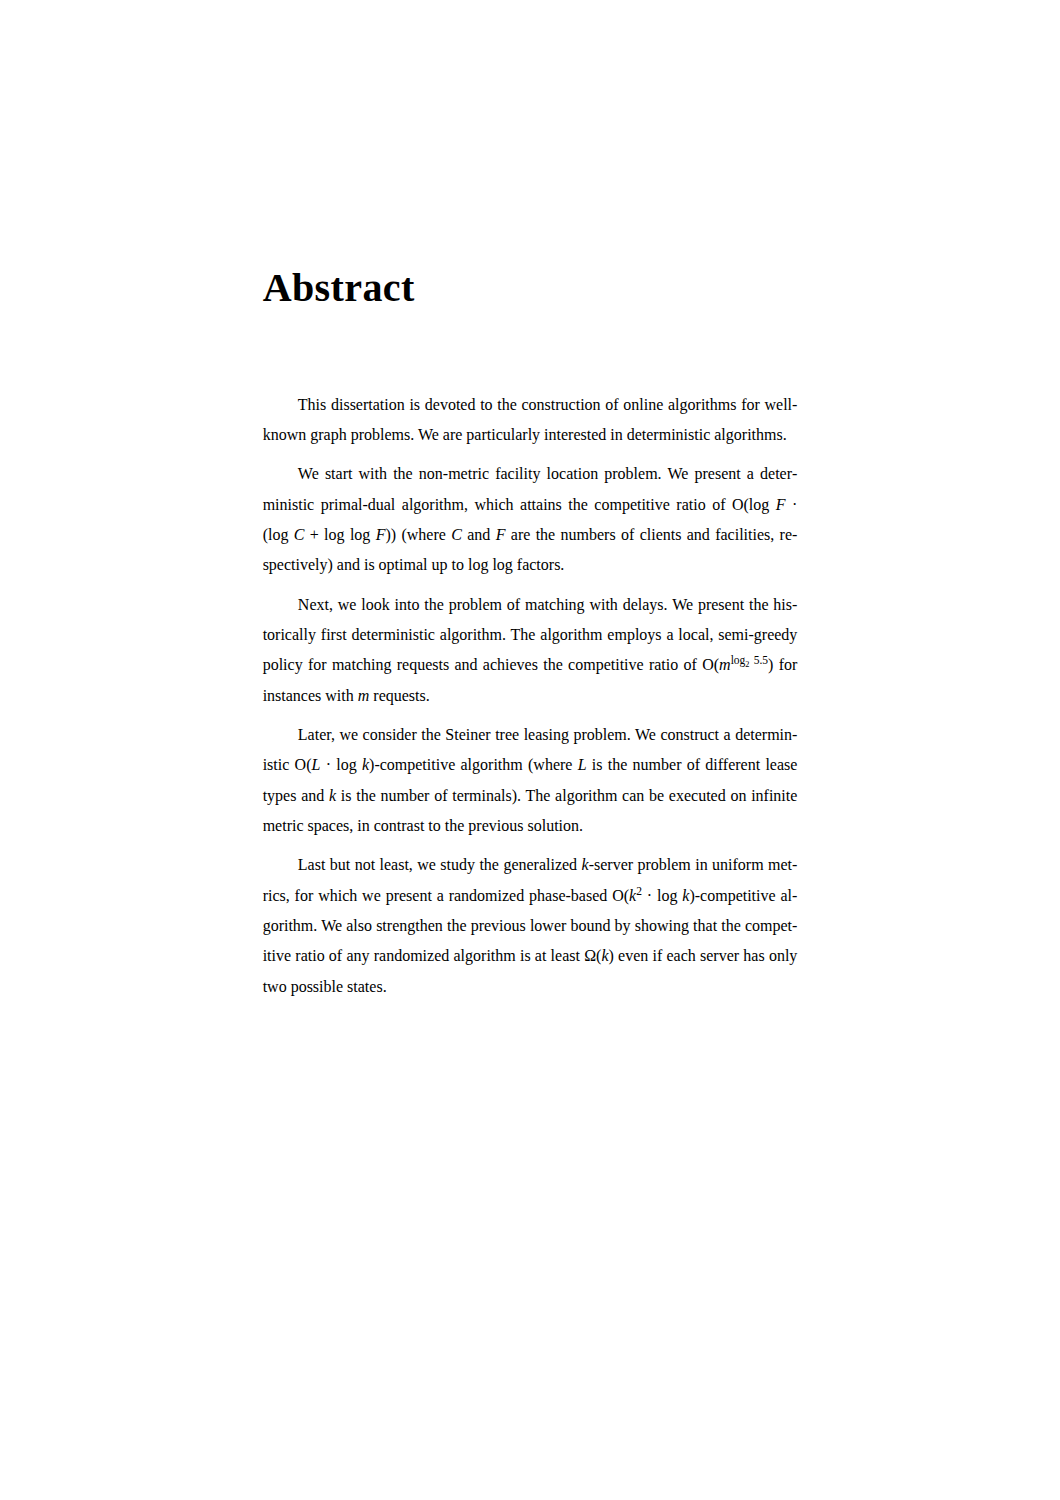Abstract
This dissertation is devoted to the construction of online algorithms for well-known graph problems. We are particularly interested in deterministic algorithms.
We start with the non-metric facility location problem. We present a deterministic primal-dual algorithm, which attains the competitive ratio of O(log F · (log C + log log F)) (where C and F are the numbers of clients and facilities, respectively) and is optimal up to log log factors.
Next, we look into the problem of matching with delays. We present the historically first deterministic algorithm. The algorithm employs a local, semi-greedy policy for matching requests and achieves the competitive ratio of O(mlog2 5.5) for instances with m requests.
Later, we consider the Steiner tree leasing problem. We construct a deterministic O(L · log k)-competitive algorithm (where L is the number of different lease types and k is the number of terminals). The algorithm can be executed on infinite metric spaces, in contrast to the previous solution.
Last but not least, we study the generalized k-server problem in uniform metrics, for which we present a randomized phase-based O(k2 · log k)-competitive algorithm. We also strengthen the previous lower bound by showing that the competitive ratio of any randomized algorithm is at least Ω(k) even if each server has only two possible states.